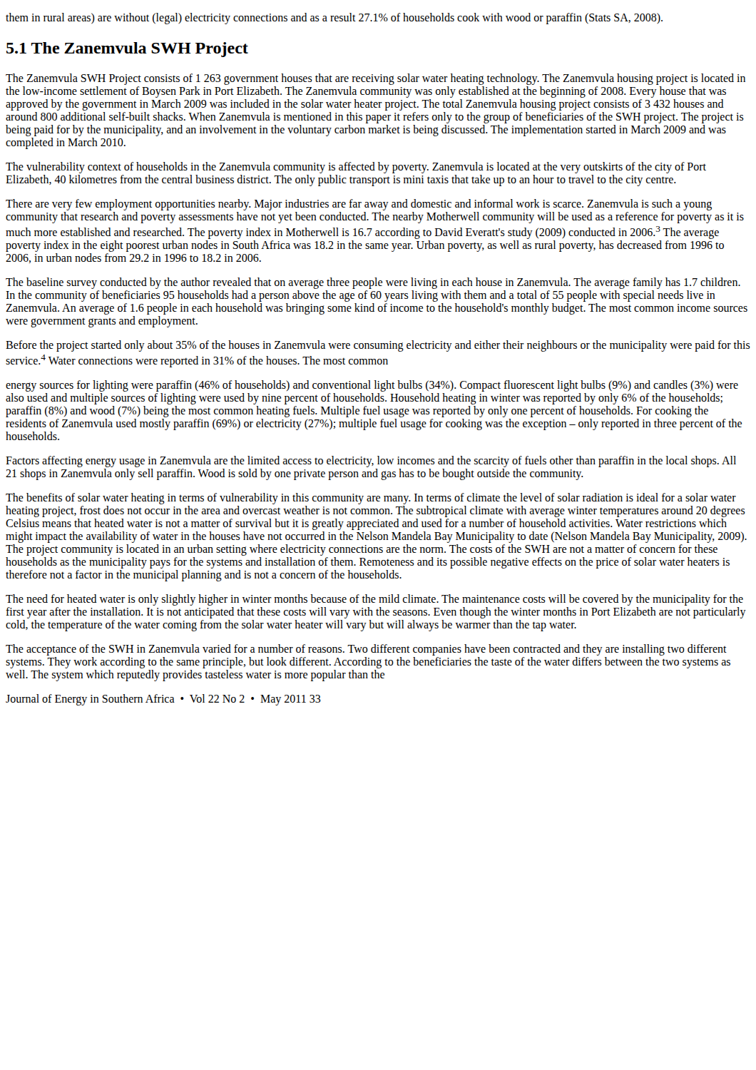them in rural areas) are without (legal) electricity connections and as a result 27.1% of households cook with wood or paraffin (Stats SA, 2008).
5.1 The Zanemvula SWH Project
The Zanemvula SWH Project consists of 1 263 government houses that are receiving solar water heating technology. The Zanemvula housing project is located in the low-income settlement of Boysen Park in Port Elizabeth. The Zanemvula community was only established at the beginning of 2008. Every house that was approved by the government in March 2009 was included in the solar water heater project. The total Zanemvula housing project consists of 3 432 houses and around 800 additional self-built shacks. When Zanemvula is mentioned in this paper it refers only to the group of beneficiaries of the SWH project. The project is being paid for by the municipality, and an involvement in the voluntary carbon market is being discussed. The implementation started in March 2009 and was completed in March 2010.
The vulnerability context of households in the Zanemvula community is affected by poverty. Zanemvula is located at the very outskirts of the city of Port Elizabeth, 40 kilometres from the central business district. The only public transport is mini taxis that take up to an hour to travel to the city centre.
There are very few employment opportunities nearby. Major industries are far away and domestic and informal work is scarce. Zanemvula is such a young community that research and poverty assessments have not yet been conducted. The nearby Motherwell community will be used as a reference for poverty as it is much more established and researched. The poverty index in Motherwell is 16.7 according to David Everatt's study (2009) conducted in 2006.3 The average poverty index in the eight poorest urban nodes in South Africa was 18.2 in the same year. Urban poverty, as well as rural poverty, has decreased from 1996 to 2006, in urban nodes from 29.2 in 1996 to 18.2 in 2006.
The baseline survey conducted by the author revealed that on average three people were living in each house in Zanemvula. The average family has 1.7 children. In the community of beneficiaries 95 households had a person above the age of 60 years living with them and a total of 55 people with special needs live in Zanemvula. An average of 1.6 people in each household was bringing some kind of income to the household's monthly budget. The most common income sources were government grants and employment.
Before the project started only about 35% of the houses in Zanemvula were consuming electricity and either their neighbours or the municipality were paid for this service.4 Water connections were reported in 31% of the houses. The most common
energy sources for lighting were paraffin (46% of households) and conventional light bulbs (34%). Compact fluorescent light bulbs (9%) and candles (3%) were also used and multiple sources of lighting were used by nine percent of households. Household heating in winter was reported by only 6% of the households; paraffin (8%) and wood (7%) being the most common heating fuels. Multiple fuel usage was reported by only one percent of households. For cooking the residents of Zanemvula used mostly paraffin (69%) or electricity (27%); multiple fuel usage for cooking was the exception – only reported in three percent of the households.
Factors affecting energy usage in Zanemvula are the limited access to electricity, low incomes and the scarcity of fuels other than paraffin in the local shops. All 21 shops in Zanemvula only sell paraffin. Wood is sold by one private person and gas has to be bought outside the community.
The benefits of solar water heating in terms of vulnerability in this community are many. In terms of climate the level of solar radiation is ideal for a solar water heating project, frost does not occur in the area and overcast weather is not common. The subtropical climate with average winter temperatures around 20 degrees Celsius means that heated water is not a matter of survival but it is greatly appreciated and used for a number of household activities. Water restrictions which might impact the availability of water in the houses have not occurred in the Nelson Mandela Bay Municipality to date (Nelson Mandela Bay Municipality, 2009). The project community is located in an urban setting where electricity connections are the norm. The costs of the SWH are not a matter of concern for these households as the municipality pays for the systems and installation of them. Remoteness and its possible negative effects on the price of solar water heaters is therefore not a factor in the municipal planning and is not a concern of the households.
The need for heated water is only slightly higher in winter months because of the mild climate. The maintenance costs will be covered by the municipality for the first year after the installation. It is not anticipated that these costs will vary with the seasons. Even though the winter months in Port Elizabeth are not particularly cold, the temperature of the water coming from the solar water heater will vary but will always be warmer than the tap water.
The acceptance of the SWH in Zanemvula varied for a number of reasons. Two different companies have been contracted and they are installing two different systems. They work according to the same principle, but look different. According to the beneficiaries the taste of the water differs between the two systems as well. The system which reputedly provides tasteless water is more popular than the
Journal of Energy in Southern Africa • Vol 22 No 2 • May 2011 33